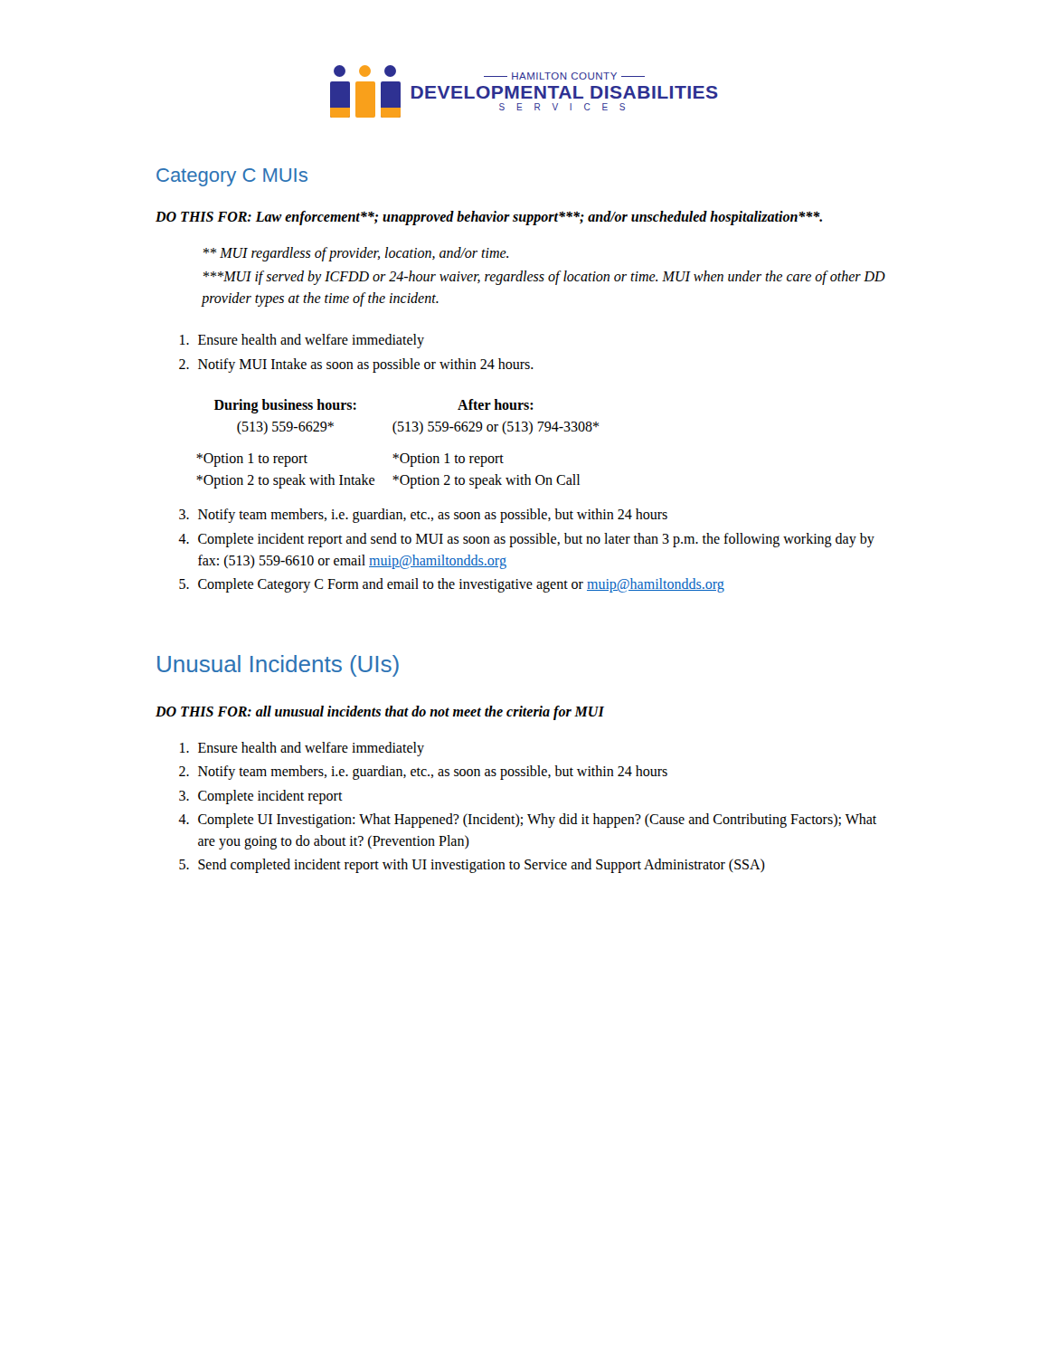HAMILTON COUNTY
DEVELOPMENTAL DISABILITIES
S E R V I C E S
Category C MUIs
DO THIS FOR: Law enforcement**; unapproved behavior support***; and/or unscheduled hospitalization***.
** MUI regardless of provider, location, and/or time.
***MUI if served by ICFDD or 24-hour waiver, regardless of location or time. MUI when under the care of other DD provider types at the time of the incident.
Ensure health and welfare immediately
Notify MUI Intake as soon as possible or within 24 hours.
| During business hours: | After hours: |
| (513) 559-6629* | (513) 559-6629 or (513) 794-3308* |
| *Option 1 to report | *Option 1 to report |
| *Option 2 to speak with Intake | *Option 2 to speak with On Call |
Notify team members, i.e. guardian, etc., as soon as possible, but within 24 hours
Complete incident report and send to MUI as soon as possible, but no later than 3 p.m. the following working day by fax: (513) 559-6610 or email muip@hamiltondds.org
Complete Category C Form and email to the investigative agent or muip@hamiltondds.org
Unusual Incidents (UIs)
DO THIS FOR: all unusual incidents that do not meet the criteria for MUI
Ensure health and welfare immediately
Notify team members, i.e. guardian, etc., as soon as possible, but within 24 hours
Complete incident report
Complete UI Investigation: What Happened? (Incident); Why did it happen? (Cause and Contributing Factors); What are you going to do about it? (Prevention Plan)
Send completed incident report with UI investigation to Service and Support Administrator (SSA)